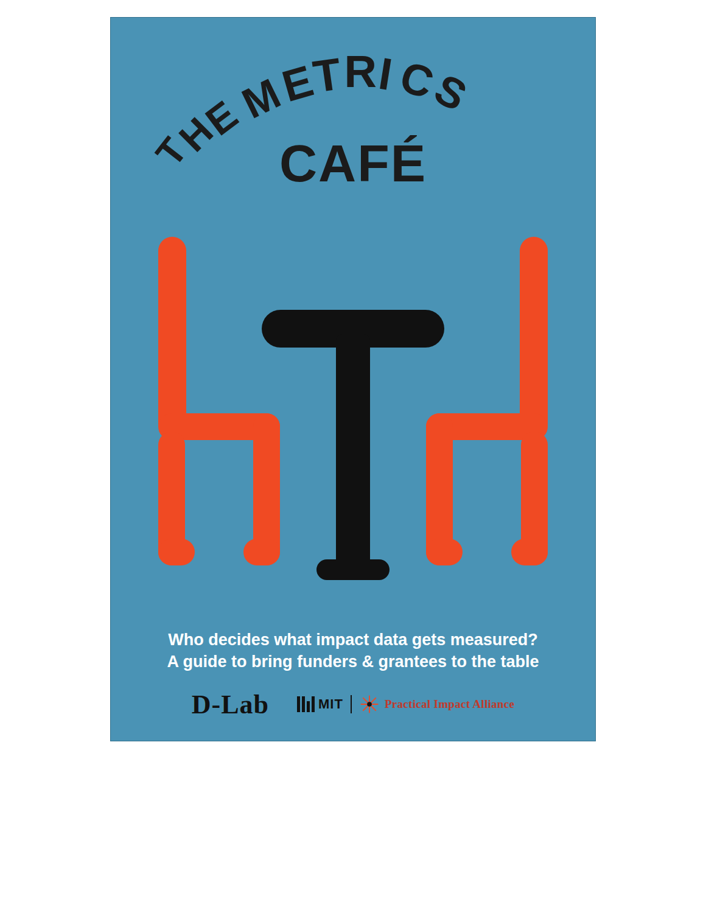T H E M E T R I C S CAFÉ
Who decides what impact data gets measured?
A guide to bring funders & grantees to the table
D-Lab
MIT
Practical Impact Alliance